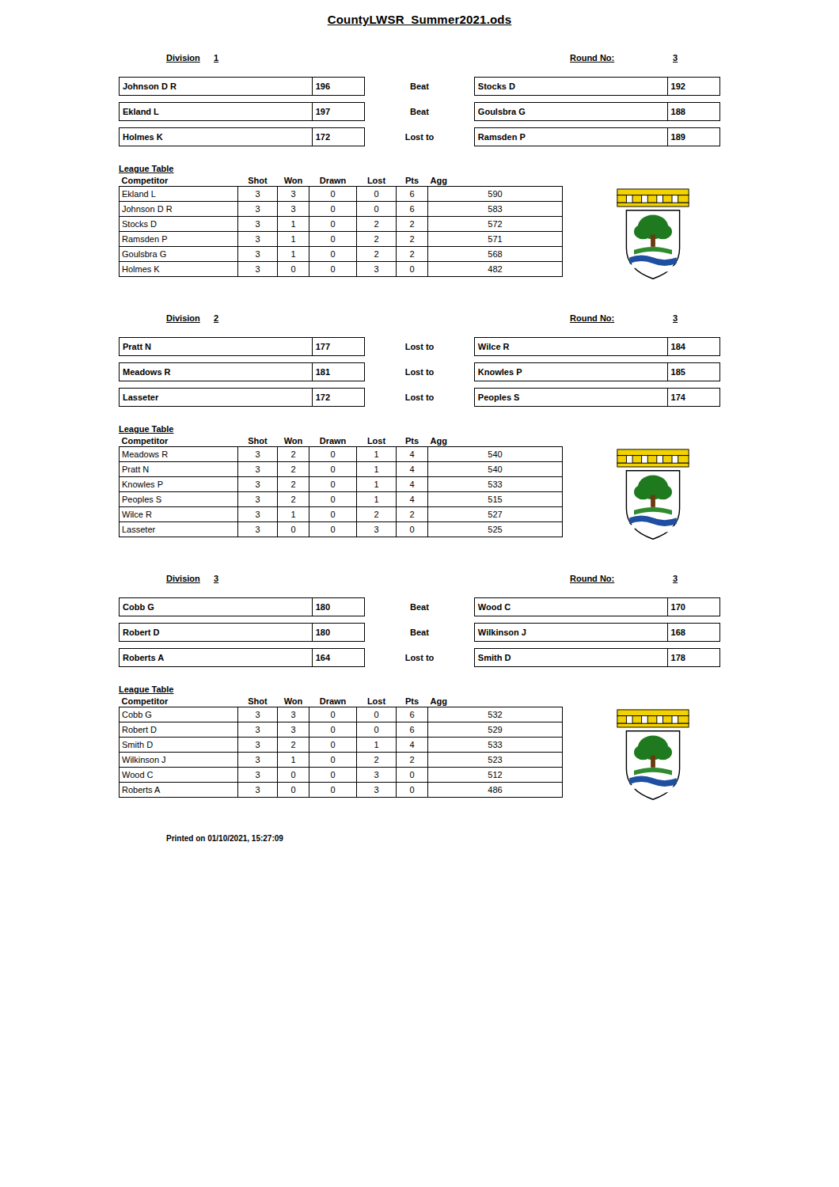CountyLWSR_Summer2021.ods
Division 1 Round No: 3
| Johnson D R | 196 | Beat | Stocks D | 192 |
| Ekland L | 197 | Beat | Goulsbra G | 188 |
| Holmes K | 172 | Lost to | Ramsden P | 189 |
League Table
| Competitor | Shot | Won | Drawn | Lost | Pts | Agg |
| --- | --- | --- | --- | --- | --- | --- |
| Ekland L | 3 | 3 | 0 | 0 | 6 | 590 |
| Johnson D R | 3 | 3 | 0 | 0 | 6 | 583 |
| Stocks D | 3 | 1 | 0 | 2 | 2 | 572 |
| Ramsden P | 3 | 1 | 0 | 2 | 2 | 571 |
| Goulsbra G | 3 | 1 | 0 | 2 | 2 | 568 |
| Holmes K | 3 | 0 | 0 | 3 | 0 | 482 |
Division 2 Round No: 3
| Pratt N | 177 | Lost to | Wilce R | 184 |
| Meadows R | 181 | Lost to | Knowles P | 185 |
| Lasseter | 172 | Lost to | Peoples S | 174 |
League Table
| Competitor | Shot | Won | Drawn | Lost | Pts | Agg |
| --- | --- | --- | --- | --- | --- | --- |
| Meadows R | 3 | 2 | 0 | 1 | 4 | 540 |
| Pratt N | 3 | 2 | 0 | 1 | 4 | 540 |
| Knowles P | 3 | 2 | 0 | 1 | 4 | 533 |
| Peoples S | 3 | 2 | 0 | 1 | 4 | 515 |
| Wilce R | 3 | 1 | 0 | 2 | 2 | 527 |
| Lasseter | 3 | 0 | 0 | 3 | 0 | 525 |
Division 3 Round No: 3
| Cobb G | 180 | Beat | Wood C | 170 |
| Robert D | 180 | Beat | Wilkinson J | 168 |
| Roberts A | 164 | Lost to | Smith D | 178 |
League Table
| Competitor | Shot | Won | Drawn | Lost | Pts | Agg |
| --- | --- | --- | --- | --- | --- | --- |
| Cobb G | 3 | 3 | 0 | 0 | 6 | 532 |
| Robert D | 3 | 3 | 0 | 0 | 6 | 529 |
| Smith D | 3 | 2 | 0 | 1 | 4 | 533 |
| Wilkinson J | 3 | 1 | 0 | 2 | 2 | 523 |
| Wood C | 3 | 0 | 0 | 3 | 0 | 512 |
| Roberts A | 3 | 0 | 0 | 3 | 0 | 486 |
Printed on 01/10/2021, 15:27:09